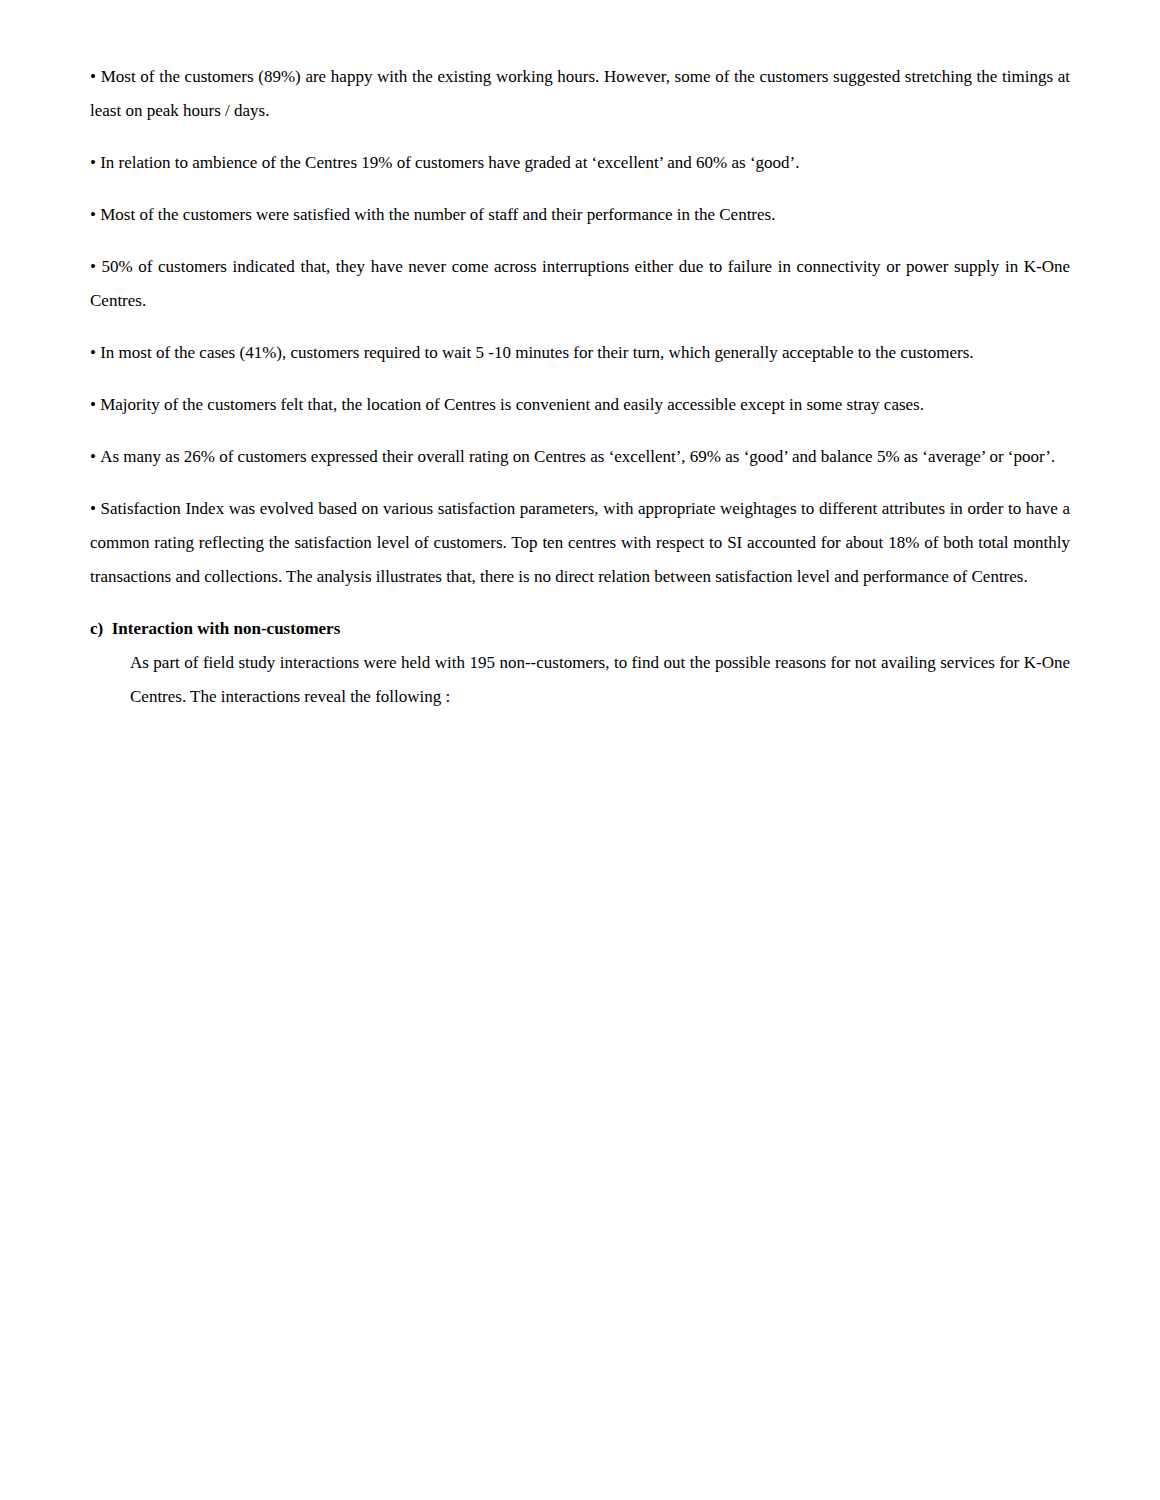Most of the customers (89%) are happy with the existing working hours. However, some of the customers suggested stretching the timings at least on peak hours / days.
In relation to ambience of the Centres 19% of customers have graded at ‘excellent’ and 60% as ‘good’.
Most of the customers were satisfied with the number of staff and their performance in the Centres.
50% of customers indicated that, they have never come across interruptions either due to failure in connectivity or power supply in K-One Centres.
In most of the cases (41%), customers required to wait 5 -10 minutes for their turn, which generally acceptable to the customers.
Majority of the customers felt that, the location of Centres is convenient and easily accessible except in some stray cases.
As many as 26% of customers expressed their overall rating on Centres as ‘excellent’, 69% as ‘good’ and balance 5% as ‘average’ or ‘poor’.
Satisfaction Index was evolved based on various satisfaction parameters, with appropriate weightages to different attributes in order to have a common rating reflecting the satisfaction level of customers. Top ten centres with respect to SI accounted for about 18% of both total monthly transactions and collections. The analysis illustrates that, there is no direct relation between satisfaction level and performance of Centres.
c) Interaction with non-customers
As part of field study interactions were held with 195 non--customers, to find out the possible reasons for not availing services for K-One Centres. The interactions reveal the following :